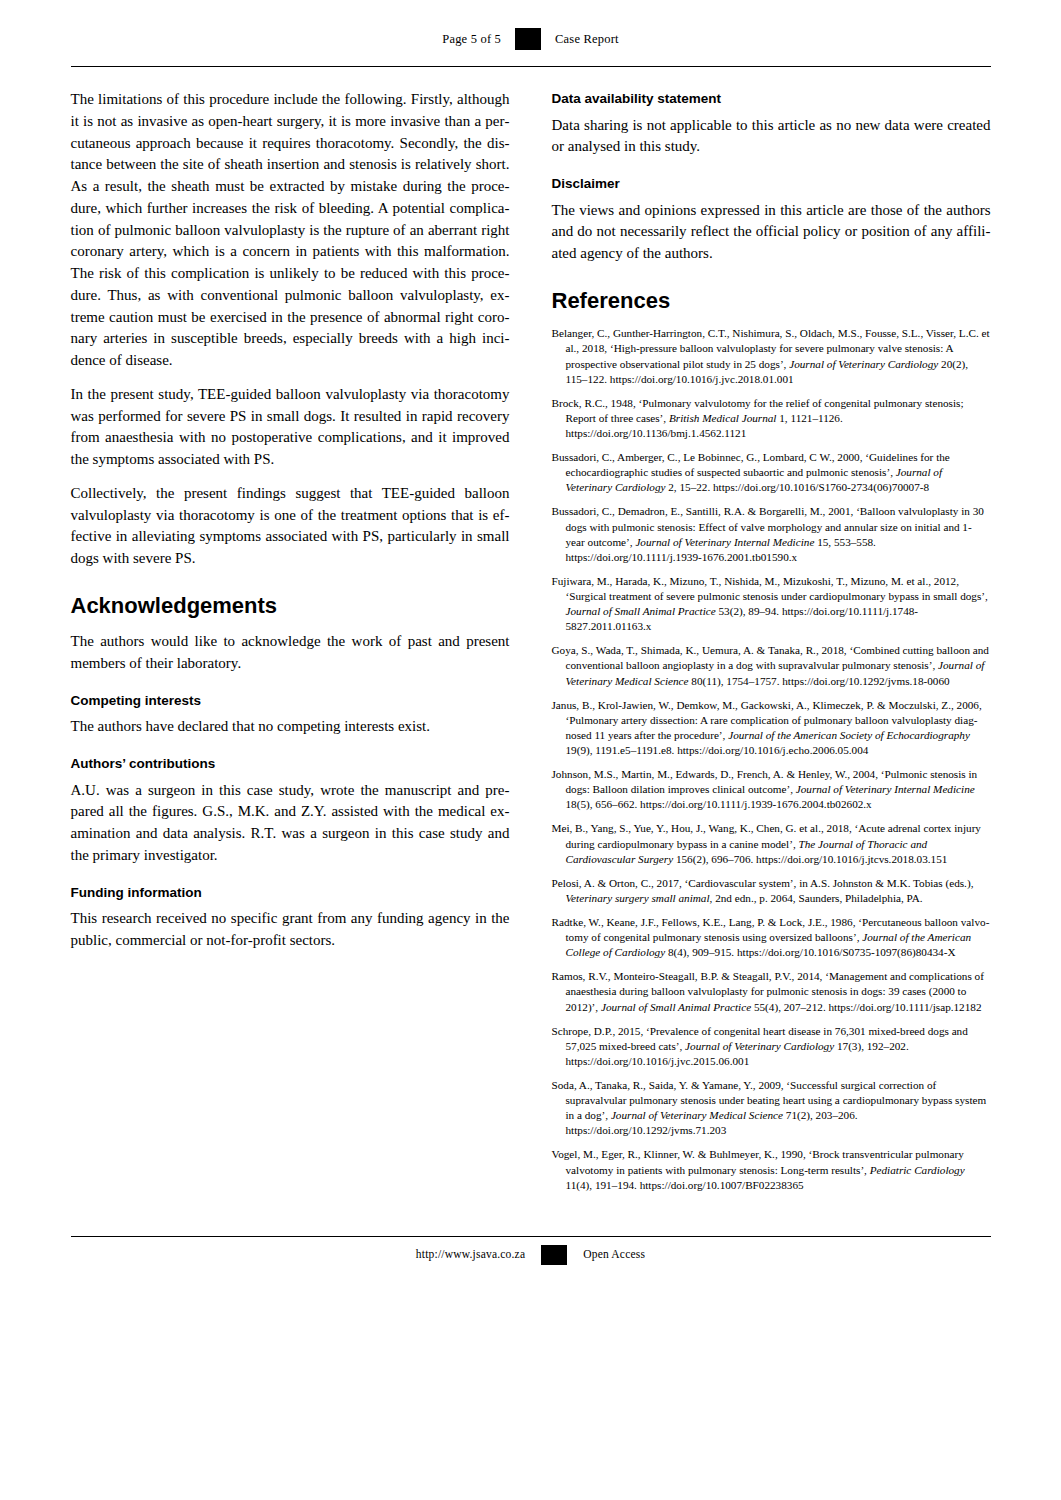Page 5 of 5 Case Report
The limitations of this procedure include the following. Firstly, although it is not as invasive as open-heart surgery, it is more invasive than a percutaneous approach because it requires thoracotomy. Secondly, the distance between the site of sheath insertion and stenosis is relatively short. As a result, the sheath must be extracted by mistake during the procedure, which further increases the risk of bleeding. A potential complication of pulmonic balloon valvuloplasty is the rupture of an aberrant right coronary artery, which is a concern in patients with this malformation. The risk of this complication is unlikely to be reduced with this procedure. Thus, as with conventional pulmonic balloon valvuloplasty, extreme caution must be exercised in the presence of abnormal right coronary arteries in susceptible breeds, especially breeds with a high incidence of disease.
In the present study, TEE-guided balloon valvuloplasty via thoracotomy was performed for severe PS in small dogs. It resulted in rapid recovery from anaesthesia with no postoperative complications, and it improved the symptoms associated with PS.
Collectively, the present findings suggest that TEE-guided balloon valvuloplasty via thoracotomy is one of the treatment options that is effective in alleviating symptoms associated with PS, particularly in small dogs with severe PS.
Acknowledgements
The authors would like to acknowledge the work of past and present members of their laboratory.
Competing interests
The authors have declared that no competing interests exist.
Authors’ contributions
A.U. was a surgeon in this case study, wrote the manuscript and prepared all the figures. G.S., M.K. and Z.Y. assisted with the medical examination and data analysis. R.T. was a surgeon in this case study and the primary investigator.
Funding information
This research received no specific grant from any funding agency in the public, commercial or not-for-profit sectors.
Data availability statement
Data sharing is not applicable to this article as no new data were created or analysed in this study.
Disclaimer
The views and opinions expressed in this article are those of the authors and do not necessarily reflect the official policy or position of any affiliated agency of the authors.
References
Belanger, C., Gunther-Harrington, C.T., Nishimura, S., Oldach, M.S., Fousse, S.L., Visser, L.C. et al., 2018, ‘High-pressure balloon valvuloplasty for severe pulmonary valve stenosis: A prospective observational pilot study in 25 dogs’, Journal of Veterinary Cardiology 20(2), 115–122. https://doi.org/10.1016/j.jvc.2018.01.001
Brock, R.C., 1948, ‘Pulmonary valvulotomy for the relief of congenital pulmonary stenosis; Report of three cases’, British Medical Journal 1, 1121–1126. https://doi.org/10.1136/bmj.1.4562.1121
Bussadori, C., Amberger, C., Le Bobinnec, G., Lombard, C W., 2000, ‘Guidelines for the echocardiographic studies of suspected subaortic and pulmonic stenosis’, Journal of Veterinary Cardiology 2, 15–22. https://doi.org/10.1016/S1760-2734(06)70007-8
Bussadori, C., Demadron, E., Santilli, R.A. & Borgarelli, M., 2001, ‘Balloon valvuloplasty in 30 dogs with pulmonic stenosis: Effect of valve morphology and annular size on initial and 1-year outcome’, Journal of Veterinary Internal Medicine 15, 553–558. https://doi.org/10.1111/j.1939-1676.2001.tb01590.x
Fujiwara, M., Harada, K., Mizuno, T., Nishida, M., Mizukoshi, T., Mizuno, M. et al., 2012, ‘Surgical treatment of severe pulmonic stenosis under cardiopulmonary bypass in small dogs’, Journal of Small Animal Practice 53(2), 89–94. https://doi.org/10.1111/j.1748-5827.2011.01163.x
Goya, S., Wada, T., Shimada, K., Uemura, A. & Tanaka, R., 2018, ‘Combined cutting balloon and conventional balloon angioplasty in a dog with supravalvular pulmonary stenosis’, Journal of Veterinary Medical Science 80(11), 1754–1757. https://doi.org/10.1292/jvms.18-0060
Janus, B., Krol-Jawien, W., Demkow, M., Gackowski, A., Klimeczek, P. & Moczulski, Z., 2006, ‘Pulmonary artery dissection: A rare complication of pulmonary balloon valvuloplasty diagnosed 11 years after the procedure’, Journal of the American Society of Echocardiography 19(9), 1191.e5–1191.e8. https://doi.org/10.1016/j.echo.2006.05.004
Johnson, M.S., Martin, M., Edwards, D., French, A. & Henley, W., 2004, ‘Pulmonic stenosis in dogs: Balloon dilation improves clinical outcome’, Journal of Veterinary Internal Medicine 18(5), 656–662. https://doi.org/10.1111/j.1939-1676.2004.tb02602.x
Mei, B., Yang, S., Yue, Y., Hou, J., Wang, K., Chen, G. et al., 2018, ‘Acute adrenal cortex injury during cardiopulmonary bypass in a canine model’, The Journal of Thoracic and Cardiovascular Surgery 156(2), 696–706. https://doi.org/10.1016/j.jtcvs.2018.03.151
Pelosi, A. & Orton, C., 2017, ‘Cardiovascular system’, in A.S. Johnston & M.K. Tobias (eds.), Veterinary surgery small animal, 2nd edn., p. 2064, Saunders, Philadelphia, PA.
Radtke, W., Keane, J.F., Fellows, K.E., Lang, P. & Lock, J.E., 1986, ‘Percutaneous balloon valvotomy of congenital pulmonary stenosis using oversized balloons’, Journal of the American College of Cardiology 8(4), 909–915. https://doi.org/10.1016/S0735-1097(86)80434-X
Ramos, R.V., Monteiro-Steagall, B.P. & Steagall, P.V., 2014, ‘Management and complications of anaesthesia during balloon valvuloplasty for pulmonic stenosis in dogs: 39 cases (2000 to 2012)’, Journal of Small Animal Practice 55(4), 207–212. https://doi.org/10.1111/jsap.12182
Schrope, D.P., 2015, ‘Prevalence of congenital heart disease in 76,301 mixed-breed dogs and 57,025 mixed-breed cats’, Journal of Veterinary Cardiology 17(3), 192–202. https://doi.org/10.1016/j.jvc.2015.06.001
Soda, A., Tanaka, R., Saida, Y. & Yamane, Y., 2009, ‘Successful surgical correction of supravalvular pulmonary stenosis under beating heart using a cardiopulmonary bypass system in a dog’, Journal of Veterinary Medical Science 71(2), 203–206. https://doi.org/10.1292/jvms.71.203
Vogel, M., Eger, R., Klinner, W. & Buhlmeyer, K., 1990, ‘Brock transventricular pulmonary valvotomy in patients with pulmonary stenosis: Long-term results’, Pediatric Cardiology 11(4), 191–194. https://doi.org/10.1007/BF02238365
http://www.jsava.co.za Open Access